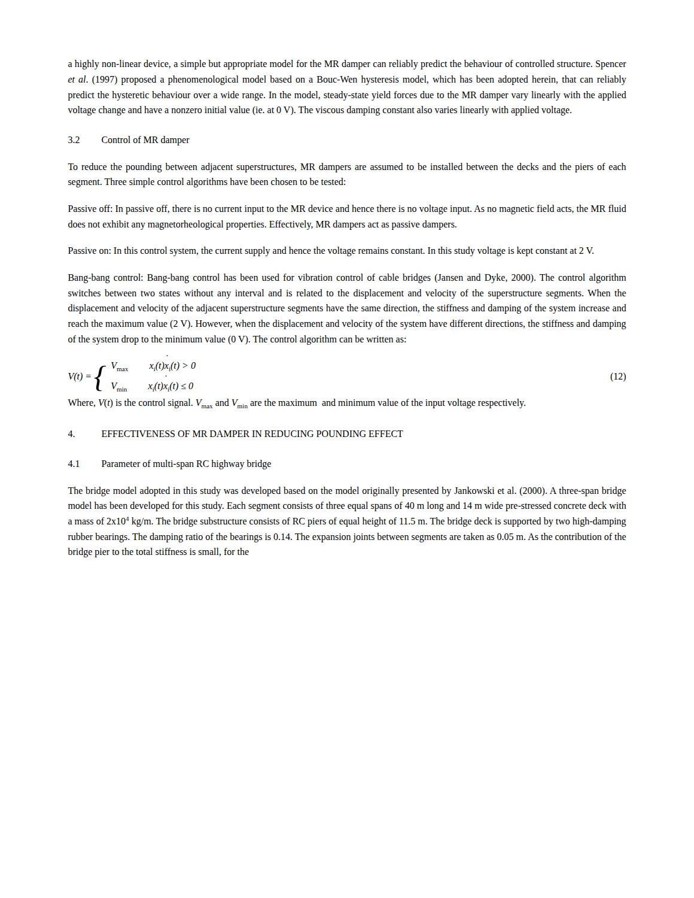a highly non-linear device, a simple but appropriate model for the MR damper can reliably predict the behaviour of controlled structure. Spencer et al. (1997) proposed a phenomenological model based on a Bouc-Wen hysteresis model, which has been adopted herein, that can reliably predict the hysteretic behaviour over a wide range. In the model, steady-state yield forces due to the MR damper vary linearly with the applied voltage change and have a nonzero initial value (ie. at 0 V). The viscous damping constant also varies linearly with applied voltage.
3.2 Control of MR damper
To reduce the pounding between adjacent superstructures, MR dampers are assumed to be installed between the decks and the piers of each segment. Three simple control algorithms have been chosen to be tested:
Passive off: In passive off, there is no current input to the MR device and hence there is no voltage input. As no magnetic field acts, the MR fluid does not exhibit any magnetorheological properties. Effectively, MR dampers act as passive dampers.
Passive on: In this control system, the current supply and hence the voltage remains constant. In this study voltage is kept constant at 2 V.
Bang-bang control: Bang-bang control has been used for vibration control of cable bridges (Jansen and Dyke, 2000). The control algorithm switches between two states without any interval and is related to the displacement and velocity of the superstructure segments. When the displacement and velocity of the adjacent superstructure segments have the same direction, the stiffness and damping of the system increase and reach the maximum value (2 V). However, when the displacement and velocity of the system have different directions, the stiffness and damping of the system drop to the minimum value (0 V). The control algorithm can be written as:
V(t) = { Vmax xi(t)xi(t) > 0 Vmin xi(t)xi(t) ≤ 0
(12)
Where, V(t) is the control signal. Vmax and Vmin are the maximum and minimum value of the input voltage respectively.
4. EFFECTIVENESS OF MR DAMPER IN REDUCING POUNDING EFFECT
4.1 Parameter of multi-span RC highway bridge
The bridge model adopted in this study was developed based on the model originally presented by Jankowski et al. (2000). A three-span bridge model has been developed for this study. Each segment consists of three equal spans of 40 m long and 14 m wide pre-stressed concrete deck with a mass of 2x104 kg/m. The bridge substructure consists of RC piers of equal height of 11.5 m. The bridge deck is supported by two high-damping rubber bearings. The damping ratio of the bearings is 0.14. The expansion joints between segments are taken as 0.05 m. As the contribution of the bridge pier to the total stiffness is small, for the